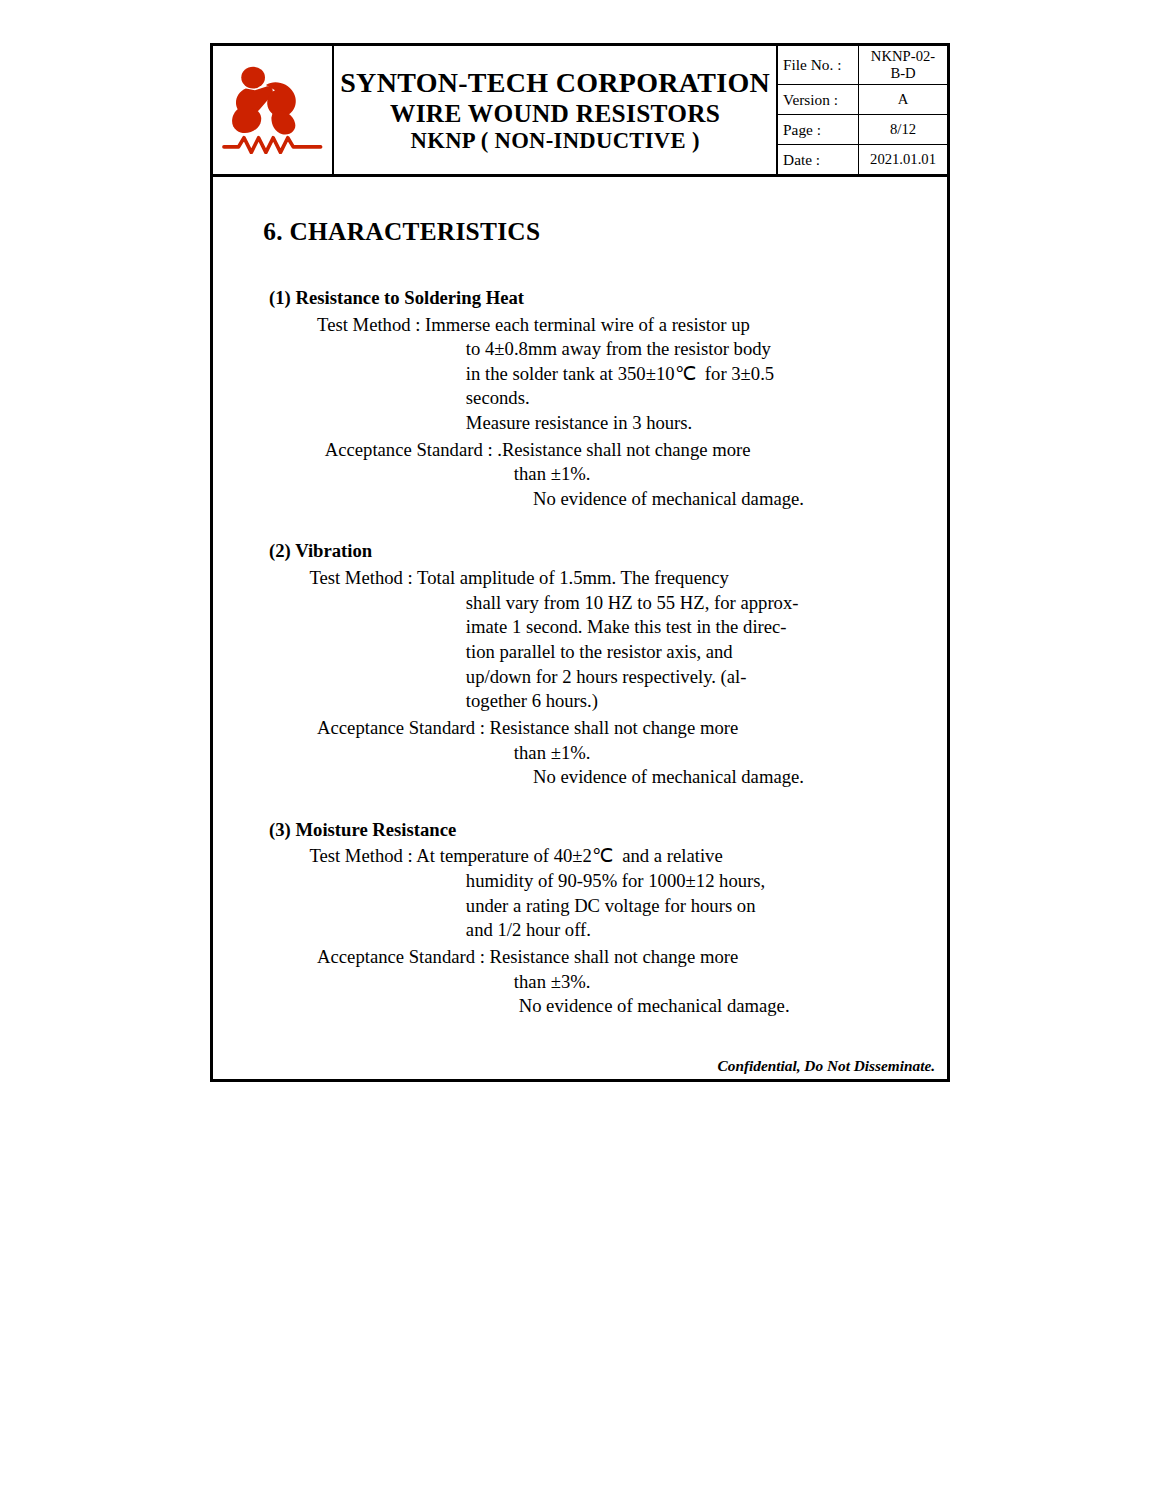SYNTON-TECH CORPORATION
WIRE WOUND RESISTORS
NKNP ( NON-INDUCTIVE )
| File No. : | NKNP-02-B-D |
| Version : | A |
| Page : | 8/12 |
| Date : | 2021.01.01 |
6. CHARACTERISTICS
(1) Resistance to Soldering Heat
Test Method : Immerse each terminal wire of a resistor up
to 4±0.8mm away from the resistor body
in the solder tank at 350±10℃ for 3±0.5
seconds.
Measure resistance in 3 hours.
Acceptance Standard : .Resistance shall not change more
than ±1%.
No evidence of mechanical damage.
(2) Vibration
Test Method : Total amplitude of 1.5mm. The frequency
shall vary from 10 HZ to 55 HZ, for approx-
imate 1 second. Make this test in the direc-
tion parallel to the resistor axis, and
up/down for 2 hours respectively. (al-
together 6 hours.)
Acceptance Standard : Resistance shall not change more
than ±1%.
No evidence of mechanical damage.
(3) Moisture Resistance
Test Method : At temperature of 40±2℃ and a relative
humidity of 90-95% for 1000±12 hours,
under a rating DC voltage for hours on
and 1/2 hour off.
Acceptance Standard : Resistance shall not change more
than ±3%.
No evidence of mechanical damage.
Confidential, Do Not Disseminate.